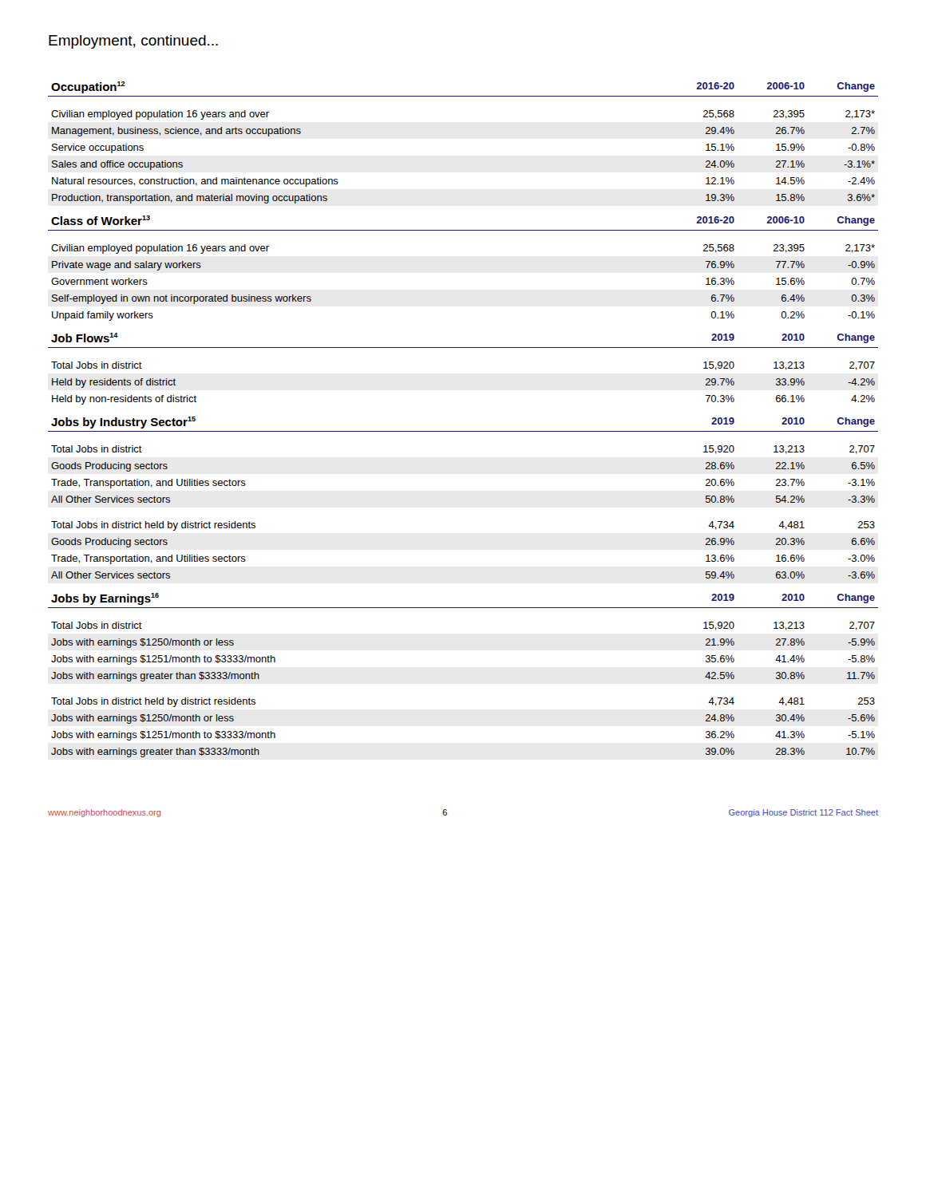Employment, continued...
| Occupation 12 | 2016-20 | 2006-10 | Change |
| Civilian employed population 16 years and over | 25,568 | 23,395 | 2,173* |
| Management, business, science, and arts occupations | 29.4% | 26.7% | 2.7% |
| Service occupations | 15.1% | 15.9% | -0.8% |
| Sales and office occupations | 24.0% | 27.1% | -3.1%* |
| Natural resources, construction, and maintenance occupations | 12.1% | 14.5% | -2.4% |
| Production, transportation, and material moving occupations | 19.3% | 15.8% | 3.6%* |
| Class of Worker 13 | 2016-20 | 2006-10 | Change |
| Civilian employed population 16 years and over | 25,568 | 23,395 | 2,173* |
| Private wage and salary workers | 76.9% | 77.7% | -0.9% |
| Government workers | 16.3% | 15.6% | 0.7% |
| Self-employed in own not incorporated business workers | 6.7% | 6.4% | 0.3% |
| Unpaid family workers | 0.1% | 0.2% | -0.1% |
| Job Flows 14 | 2019 | 2010 | Change |
| Total Jobs in district | 15,920 | 13,213 | 2,707 |
| Held by residents of district | 29.7% | 33.9% | -4.2% |
| Held by non-residents of district | 70.3% | 66.1% | 4.2% |
| Jobs by Industry Sector 15 | 2019 | 2010 | Change |
| Total Jobs in district | 15,920 | 13,213 | 2,707 |
| Goods Producing sectors | 28.6% | 22.1% | 6.5% |
| Trade, Transportation, and Utilities sectors | 20.6% | 23.7% | -3.1% |
| All Other Services sectors | 50.8% | 54.2% | -3.3% |
| Total Jobs in district held by district residents | 4,734 | 4,481 | 253 |
| Goods Producing sectors | 26.9% | 20.3% | 6.6% |
| Trade, Transportation, and Utilities sectors | 13.6% | 16.6% | -3.0% |
| All Other Services sectors | 59.4% | 63.0% | -3.6% |
| Jobs by Earnings 16 | 2019 | 2010 | Change |
| Total Jobs in district | 15,920 | 13,213 | 2,707 |
| Jobs with earnings $1250/month or less | 21.9% | 27.8% | -5.9% |
| Jobs with earnings $1251/month to $3333/month | 35.6% | 41.4% | -5.8% |
| Jobs with earnings greater than $3333/month | 42.5% | 30.8% | 11.7% |
| Total Jobs in district held by district residents | 4,734 | 4,481 | 253 |
| Jobs with earnings $1250/month or less | 24.8% | 30.4% | -5.6% |
| Jobs with earnings $1251/month to $3333/month | 36.2% | 41.3% | -5.1% |
| Jobs with earnings greater than $3333/month | 39.0% | 28.3% | 10.7% |
www.neighborhoodnexus.org 6 Georgia House District 112 Fact Sheet